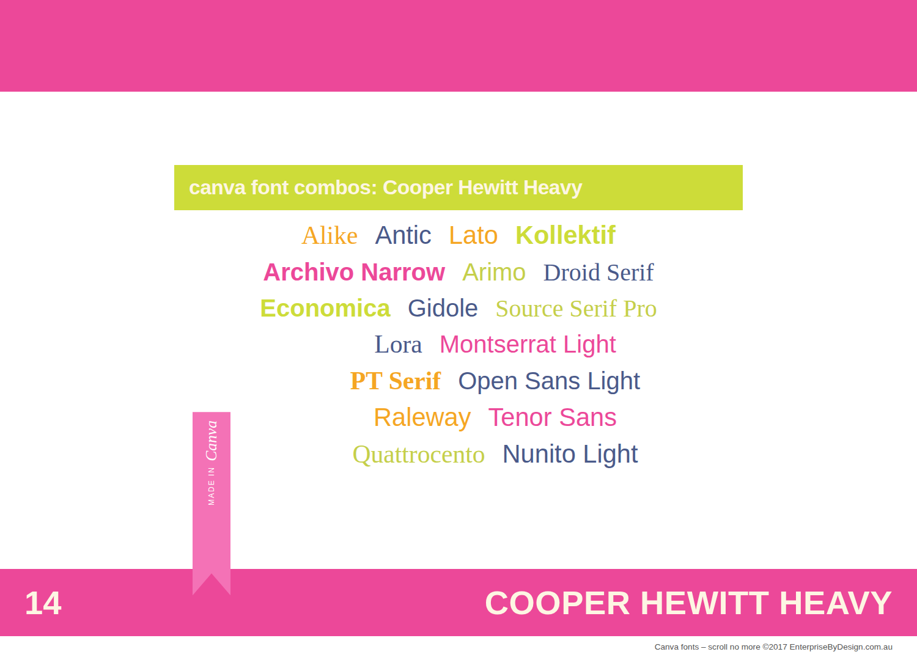canva font combos: Cooper Hewitt Heavy
Canva
Made in
Alike Antic Lato Kollektif
Archivo Narrow Arimo Droid Serif
Economica Gidole Source Serif Pro
Lora Montserrat Light
PT Serif Open Sans Light
Raleway Tenor Sans
Quattrocento Nunito Light
14 COOPER HEWITT HEAVY
Canva fonts – scroll no more ©2017 EnterpriseByDesign.com.au